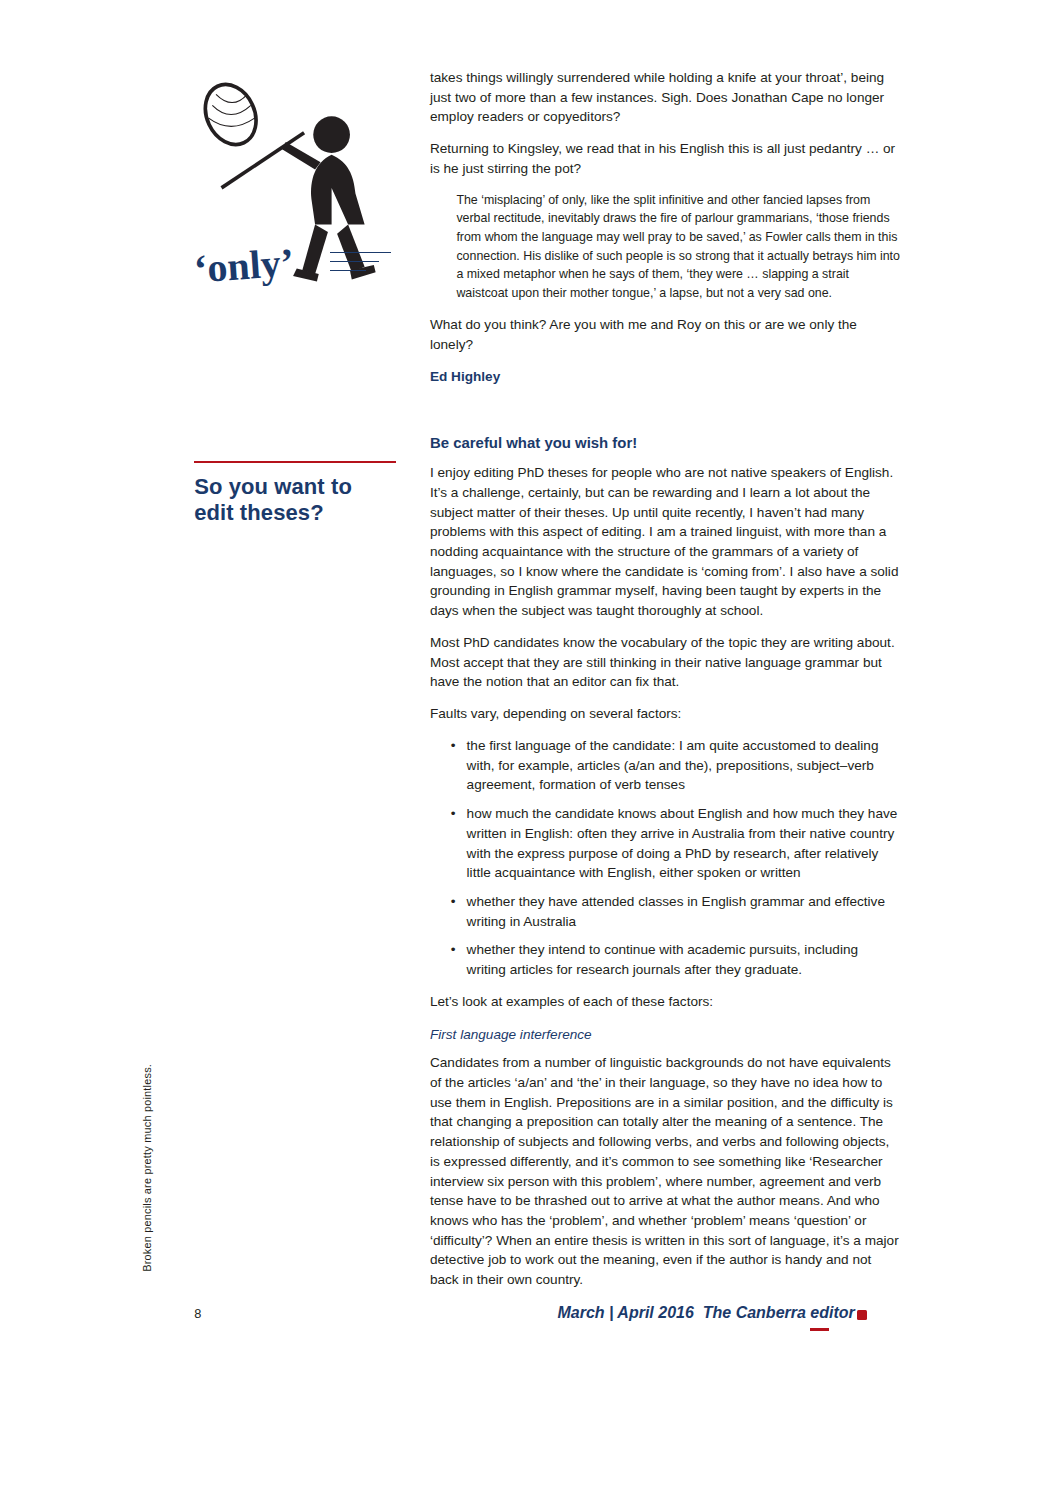‘only’
So you want to
edit theses?
takes things willingly surrendered while holding a knife at your throat’, being just two of more than a few instances. Sigh. Does Jonathan Cape no longer employ readers or copyeditors?
Returning to Kingsley, we read that in his English this is all just pedantry … or is he just stirring the pot?
The ‘misplacing’ of only, like the split infinitive and other fancied lapses from verbal rectitude, inevitably draws the fire of parlour grammarians, ‘those friends from whom the language may well pray to be saved,’ as Fowler calls them in this connection. His dislike of such people is so strong that it actually betrays him into a mixed metaphor when he says of them, ‘they were … slapping a strait waistcoat upon their mother tongue,’ a lapse, but not a very sad one.
What do you think? Are you with me and Roy on this or are we only the lonely?
Ed Highley
Be careful what you wish for!
I enjoy editing PhD theses for people who are not native speakers of English. It’s a challenge, certainly, but can be rewarding and I learn a lot about the subject matter of their theses. Up until quite recently, I haven’t had many problems with this aspect of editing. I am a trained linguist, with more than a nodding acquaintance with the structure of the grammars of a variety of languages, so I know where the candidate is ‘coming from’. I also have a solid grounding in English grammar myself, having been taught by experts in the days when the subject was taught thoroughly at school.
Most PhD candidates know the vocabulary of the topic they are writing about. Most accept that they are still thinking in their native language grammar but have the notion that an editor can fix that.
Faults vary, depending on several factors:
the first language of the candidate: I am quite accustomed to dealing with, for example, articles (a/an and the), prepositions, subject–verb agreement, formation of verb tenses
how much the candidate knows about English and how much they have written in English: often they arrive in Australia from their native country with the express purpose of doing a PhD by research, after relatively little acquaintance with English, either spoken or written
whether they have attended classes in English grammar and effective writing in Australia
whether they intend to continue with academic pursuits, including writing articles for research journals after they graduate.
Let’s look at examples of each of these factors:
First language interference
Candidates from a number of linguistic backgrounds do not have equivalents of the articles ‘a/an’ and ‘the’ in their language, so they have no idea how to use them in English. Prepositions are in a similar position, and the difficulty is that changing a preposition can totally alter the meaning of a sentence. The relationship of subjects and following verbs, and verbs and following objects, is expressed differently, and it’s common to see something like ‘Researcher interview six person with this problem’, where number, agreement and verb tense have to be thrashed out to arrive at what the author means. And who knows who has the ‘problem’, and whether ‘problem’ means ‘question’ or ‘difficulty’? When an entire thesis is written in this sort of language, it’s a major detective job to work out the meaning, even if the author is handy and not back in their own country.
Broken pencils are pretty much pointless.
8
March | April 2016 The Canberra editor